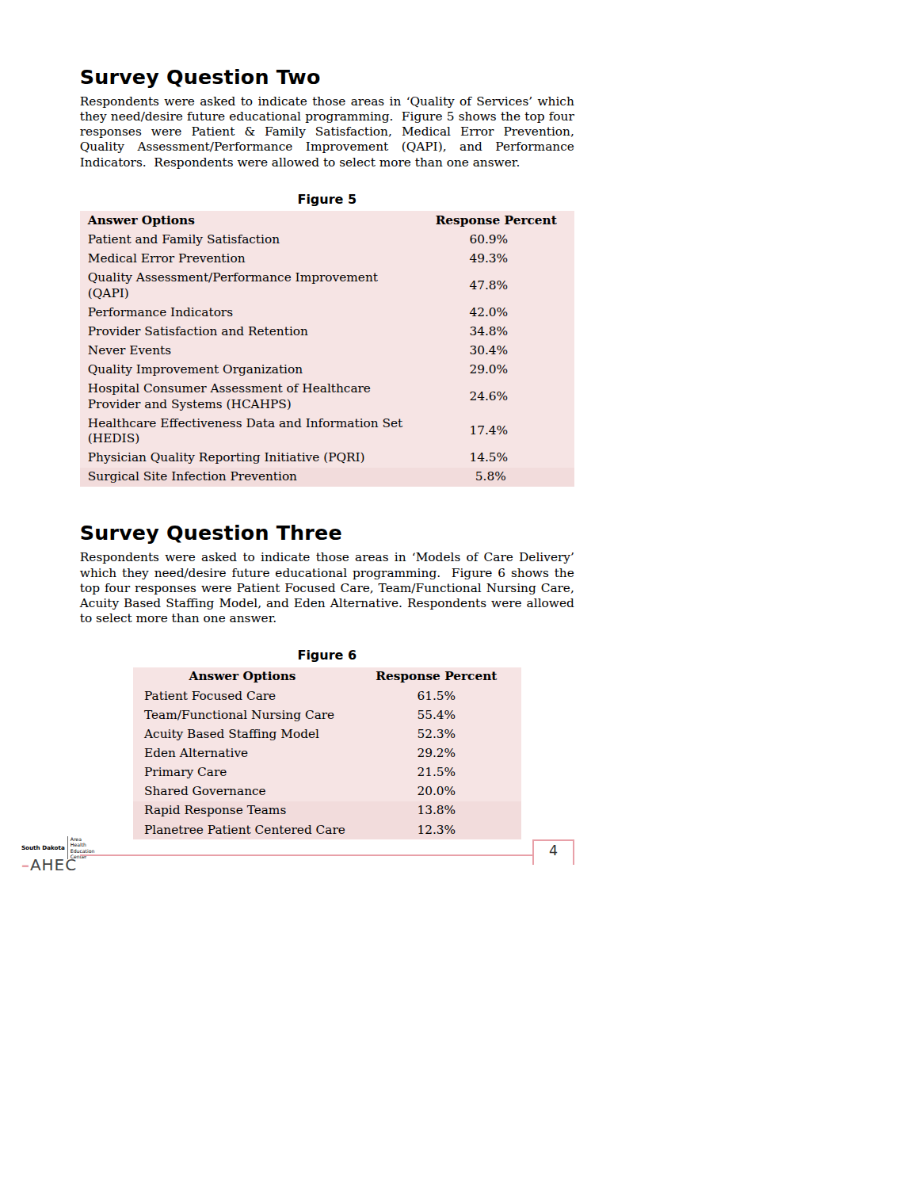Survey Question Two
Respondents were asked to indicate those areas in ‘Quality of Services’ which they need/desire future educational programming. Figure 5 shows the top four responses were Patient & Family Satisfaction, Medical Error Prevention, Quality Assessment/Performance Improvement (QAPI), and Performance Indicators. Respondents were allowed to select more than one answer.
Figure 5
| Answer Options | Response Percent |
| --- | --- |
| Patient and Family Satisfaction | 60.9% |
| Medical Error Prevention | 49.3% |
| Quality Assessment/Performance Improvement (QAPI) | 47.8% |
| Performance Indicators | 42.0% |
| Provider Satisfaction and Retention | 34.8% |
| Never Events | 30.4% |
| Quality Improvement Organization | 29.0% |
| Hospital Consumer Assessment of Healthcare Provider and Systems (HCAHPS) | 24.6% |
| Healthcare Effectiveness Data and Information Set (HEDIS) | 17.4% |
| Physician Quality Reporting Initiative (PQRI) | 14.5% |
| Surgical Site Infection Prevention | 5.8% |
Survey Question Three
Respondents were asked to indicate those areas in ‘Models of Care Delivery’ which they need/desire future educational programming. Figure 6 shows the top four responses were Patient Focused Care, Team/Functional Nursing Care, Acuity Based Staffing Model, and Eden Alternative. Respondents were allowed to select more than one answer.
Figure 6
| Answer Options | Response Percent |
| --- | --- |
| Patient Focused Care | 61.5% |
| Team/Functional Nursing Care | 55.4% |
| Acuity Based Staffing Model | 52.3% |
| Eden Alternative | 29.2% |
| Primary Care | 21.5% |
| Shared Governance | 20.0% |
| Rapid Response Teams | 13.8% |
| Planetree Patient Centered Care | 12.3% |
South Dakota
Area
Health
Education
Center
–AHEC
4